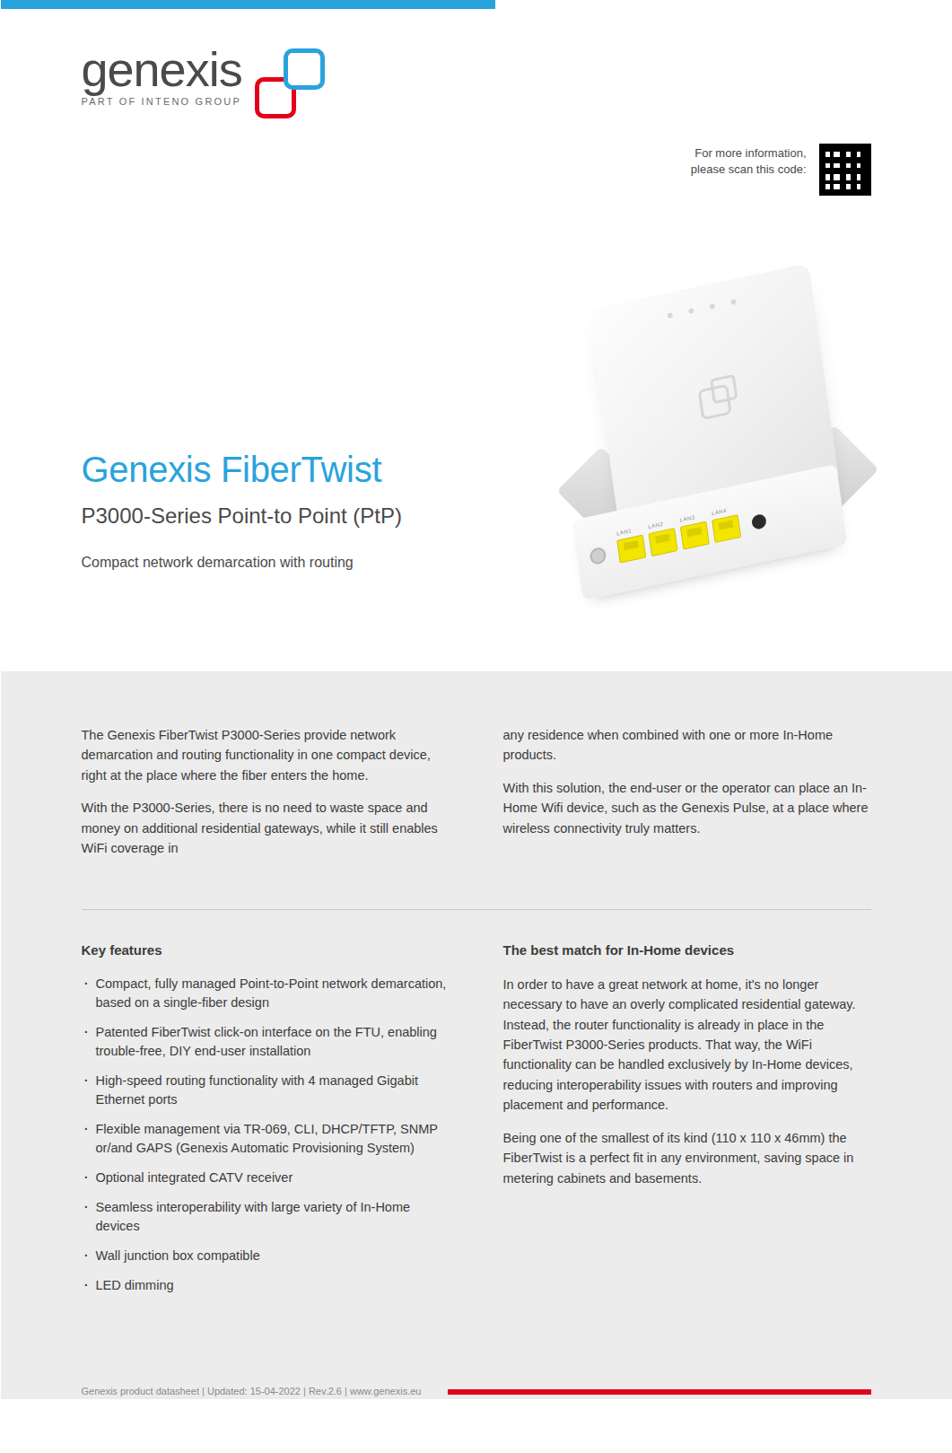genexis
Part of Inteno Group
For more information,
please scan this code:
Genexis FiberTwist
P3000-Series Point-to Point (PtP)
Compact network demarcation with routing
LAN1
LAN2
LAN3
LAN4
The Genexis FiberTwist P3000-Series provide network demarcation and routing functionality in one compact device, right at the place where the fiber enters the home.
With the P3000-Series, there is no need to waste space and money on additional residential gateways, while it still enables WiFi coverage in
any residence when combined with one or more In-Home products.
With this solution, the end-user or the operator can place an In-Home Wifi device, such as the Genexis Pulse, at a place where wireless connectivity truly matters.
Key features
Compact, fully managed Point-to-Point network demarcation, based on a single-fiber design
Patented FiberTwist click-on interface on the FTU, enabling trouble-free, DIY end-user installation
High-speed routing functionality with 4 managed Gigabit Ethernet ports
Flexible management via TR-069, CLI, DHCP/TFTP, SNMP or/and GAPS (Genexis Automatic Provisioning System)
Optional integrated CATV receiver
Seamless interoperability with large variety of In-Home devices
Wall junction box compatible
LED dimming
The best match for In-Home devices
In order to have a great network at home, it's no longer necessary to have an overly complicated residential gateway.
Instead, the router functionality is already in place in the FiberTwist P3000-Series products. That way, the WiFi functionality can be handled exclusively by In-Home devices, reducing interoperability issues with routers and improving placement and performance.
Being one of the smallest of its kind (110 x 110 x 46mm) the FiberTwist is a perfect fit in any environment, saving space in metering cabinets and basements.
Genexis product datasheet | Updated: 15-04-2022 | Rev.2.6 | www.genexis.eu